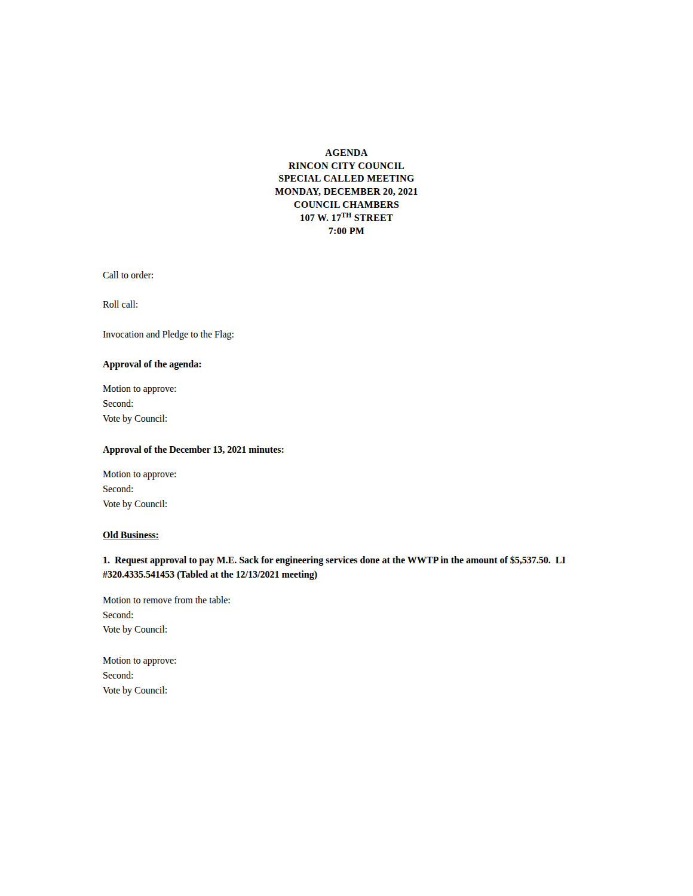AGENDA
RINCON CITY COUNCIL
SPECIAL CALLED MEETING
MONDAY, DECEMBER 20, 2021
COUNCIL CHAMBERS
107 W. 17TH STREET
7:00 PM
Call to order:
Roll call:
Invocation and Pledge to the Flag:
Approval of the agenda:
Motion to approve:
Second:
Vote by Council:
Approval of the December 13, 2021 minutes:
Motion to approve:
Second:
Vote by Council:
Old Business:
1. Request approval to pay M.E. Sack for engineering services done at the WWTP in the amount of $5,537.50. LI #320.4335.541453 (Tabled at the 12/13/2021 meeting)
Motion to remove from the table:
Second:
Vote by Council:
Motion to approve:
Second:
Vote by Council: